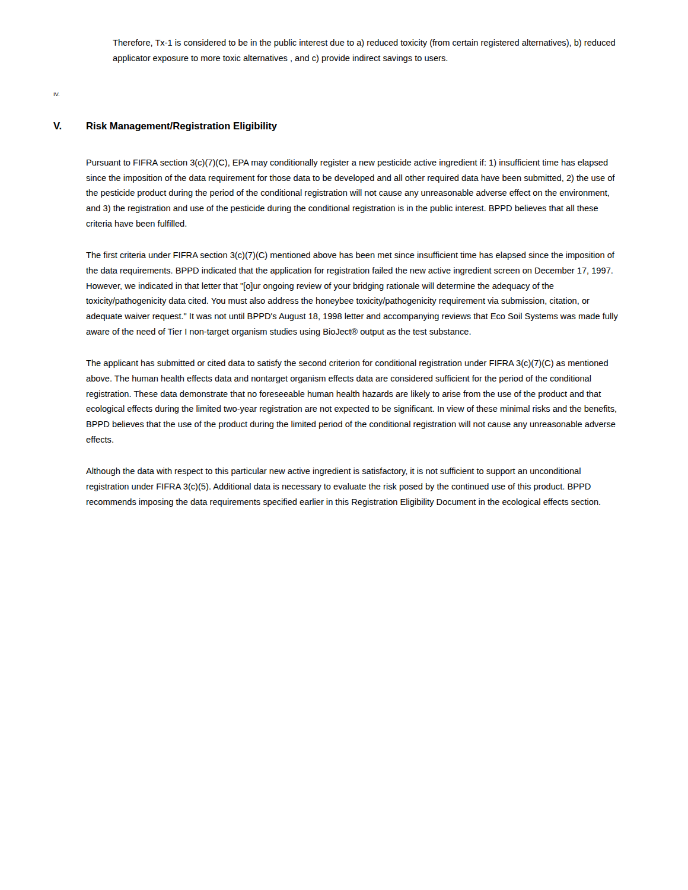Therefore, Tx-1 is considered to be in the public interest due to a) reduced toxicity (from certain registered alternatives), b) reduced applicator exposure to more toxic alternatives , and c) provide indirect savings to users.
IV.
V. Risk Management/Registration Eligibility
Pursuant to FIFRA section 3(c)(7)(C), EPA may conditionally register a new pesticide active ingredient if: 1) insufficient time has elapsed since the imposition of the data requirement for those data to be developed and all other required data have been submitted, 2) the use of the pesticide product during the period of the conditional registration will not cause any unreasonable adverse effect on the environment, and 3) the registration and use of the pesticide during the conditional registration is in the public interest. BPPD believes that all these criteria have been fulfilled.
The first criteria under FIFRA section 3(c)(7)(C) mentioned above has been met since insufficient time has elapsed since the imposition of the data requirements. BPPD indicated that the application for registration failed the new active ingredient screen on December 17, 1997. However, we indicated in that letter that "[o]ur ongoing review of your bridging rationale will determine the adequacy of the toxicity/pathogenicity data cited. You must also address the honeybee toxicity/pathogenicity requirement via submission, citation, or adequate waiver request." It was not until BPPD's August 18, 1998 letter and accompanying reviews that Eco Soil Systems was made fully aware of the need of Tier I non-target organism studies using BioJect® output as the test substance.
The applicant has submitted or cited data to satisfy the second criterion for conditional registration under FIFRA 3(c)(7)(C) as mentioned above. The human health effects data and nontarget organism effects data are considered sufficient for the period of the conditional registration. These data demonstrate that no foreseeable human health hazards are likely to arise from the use of the product and that ecological effects during the limited two-year registration are not expected to be significant. In view of these minimal risks and the benefits, BPPD believes that the use of the product during the limited period of the conditional registration will not cause any unreasonable adverse effects.
Although the data with respect to this particular new active ingredient is satisfactory, it is not sufficient to support an unconditional registration under FIFRA 3(c)(5). Additional data is necessary to evaluate the risk posed by the continued use of this product. BPPD recommends imposing the data requirements specified earlier in this Registration Eligibility Document in the ecological effects section.